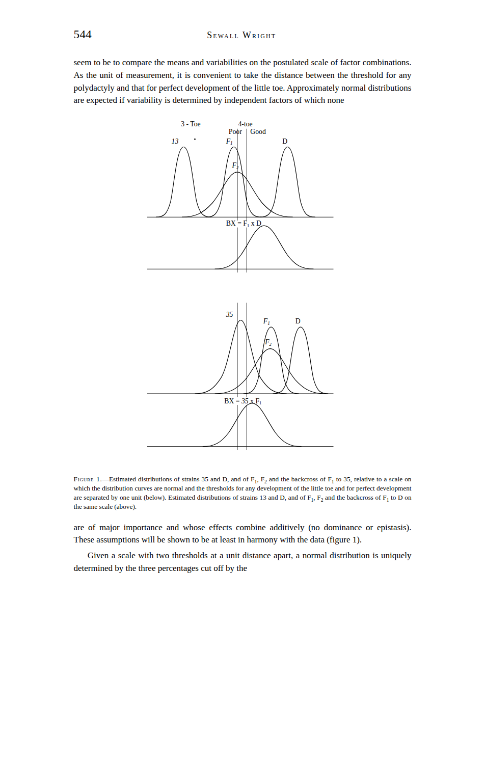544
Sewall Wright
seem to be to compare the means and variabilities on the postulated scale of factor combinations. As the unit of measurement, it is convenient to take the distance between the threshold for any polydactyly and that for per­fect development of the little toe. Approximately normal distributions are expected if variability is determined by independent factors of which none
3 - Toe 4-toe Poor Good 13 F1 D F2 BX = F1 x D 35 F1 D F2 BX = 35 x F1
Figure 1.—Estimated distributions of strains 35 and D, and of F1, F2 and the backcross of F1 to 35, relative to a scale on which the distribution curves are normal and the thresholds for any development of the little toe and for perfect development are separated by one unit (below). Estimated distributions of strains 13 and D, and of F1, F2 and the backcross of F1 to D on the same scale (above).
are of major importance and whose effects combine additively (no domi­nance or epistasis). These assumptions will be shown to be at least in har­mony with the data (figure 1).
Given a scale with two thresholds at a unit distance apart, a normal dis­tribution is uniquely determined by the three percentages cut off by the